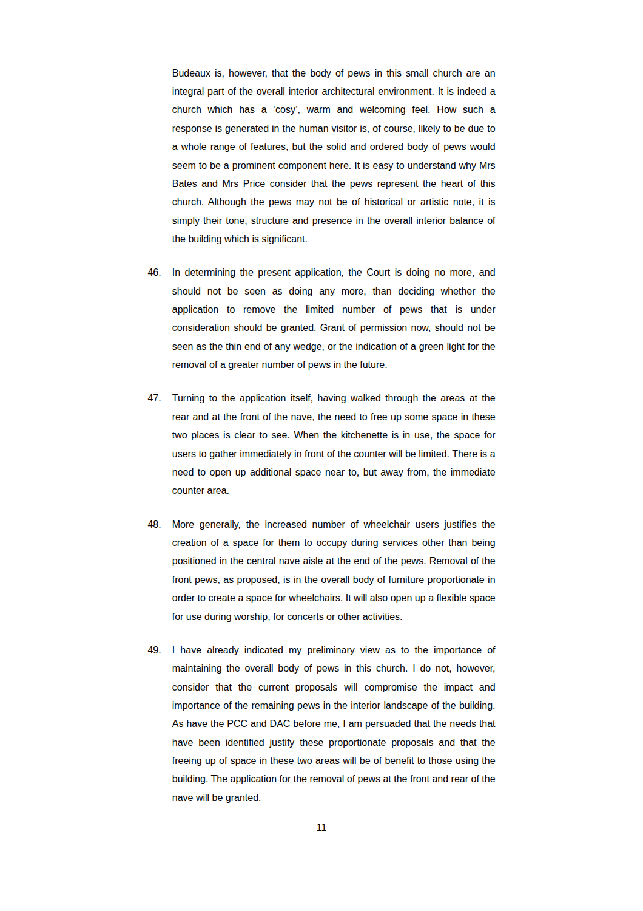Budeaux is, however, that the body of pews in this small church are an integral part of the overall interior architectural environment. It is indeed a church which has a ‘cosy’, warm and welcoming feel. How such a response is generated in the human visitor is, of course, likely to be due to a whole range of features, but the solid and ordered body of pews would seem to be a prominent component here. It is easy to understand why Mrs Bates and Mrs Price consider that the pews represent the heart of this church. Although the pews may not be of historical or artistic note, it is simply their tone, structure and presence in the overall interior balance of the building which is significant.
In determining the present application, the Court is doing no more, and should not be seen as doing any more, than deciding whether the application to remove the limited number of pews that is under consideration should be granted. Grant of permission now, should not be seen as the thin end of any wedge, or the indication of a green light for the removal of a greater number of pews in the future.
Turning to the application itself, having walked through the areas at the rear and at the front of the nave, the need to free up some space in these two places is clear to see. When the kitchenette is in use, the space for users to gather immediately in front of the counter will be limited. There is a need to open up additional space near to, but away from, the immediate counter area.
More generally, the increased number of wheelchair users justifies the creation of a space for them to occupy during services other than being positioned in the central nave aisle at the end of the pews. Removal of the front pews, as proposed, is in the overall body of furniture proportionate in order to create a space for wheelchairs. It will also open up a flexible space for use during worship, for concerts or other activities.
I have already indicated my preliminary view as to the importance of maintaining the overall body of pews in this church. I do not, however, consider that the current proposals will compromise the impact and importance of the remaining pews in the interior landscape of the building. As have the PCC and DAC before me, I am persuaded that the needs that have been identified justify these proportionate proposals and that the freeing up of space in these two areas will be of benefit to those using the building. The application for the removal of pews at the front and rear of the nave will be granted.
11